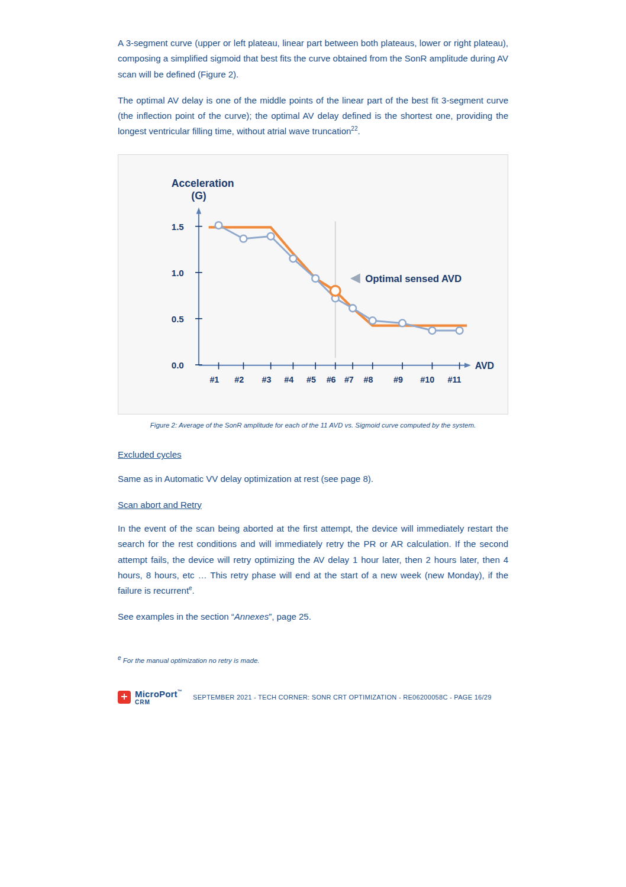A 3-segment curve (upper or left plateau, linear part between both plateaus, lower or right plateau), composing a simplified sigmoid that best fits the curve obtained from the SonR amplitude during AV scan will be defined (Figure 2).
The optimal AV delay is one of the middle points of the linear part of the best fit 3-segment curve (the inflection point of the curve); the optimal AV delay defined is the shortest one, providing the longest ventricular filling time, without atrial wave truncation22.
Acceleration (G) AVD 1.5 1.0 0.5 0.0 #1 #2 #3 #4 #5 #6 #7 #8 #9 #10 #11 Optimal sensed AVD
Figure 2: Average of the SonR amplitude for each of the 11 AVD vs. Sigmoid curve computed by the system.
Excluded cycles
Same as in Automatic VV delay optimization at rest (see page 8).
Scan abort and Retry
In the event of the scan being aborted at the first attempt, the device will immediately restart the search for the rest conditions and will immediately retry the PR or AR calculation. If the second attempt fails, the device will retry optimizing the AV delay 1 hour later, then 2 hours later, then 4 hours, 8 hours, etc … This retry phase will end at the start of a new week (new Monday), if the failure is recurrente.
See examples in the section “Annexes”, page 25.
e For the manual optimization no retry is made.
MicroPort™ CRM
SEPTEMBER 2021 - TECH CORNER: SONR CRT OPTIMIZATION - RE06200058C - PAGE 16/29